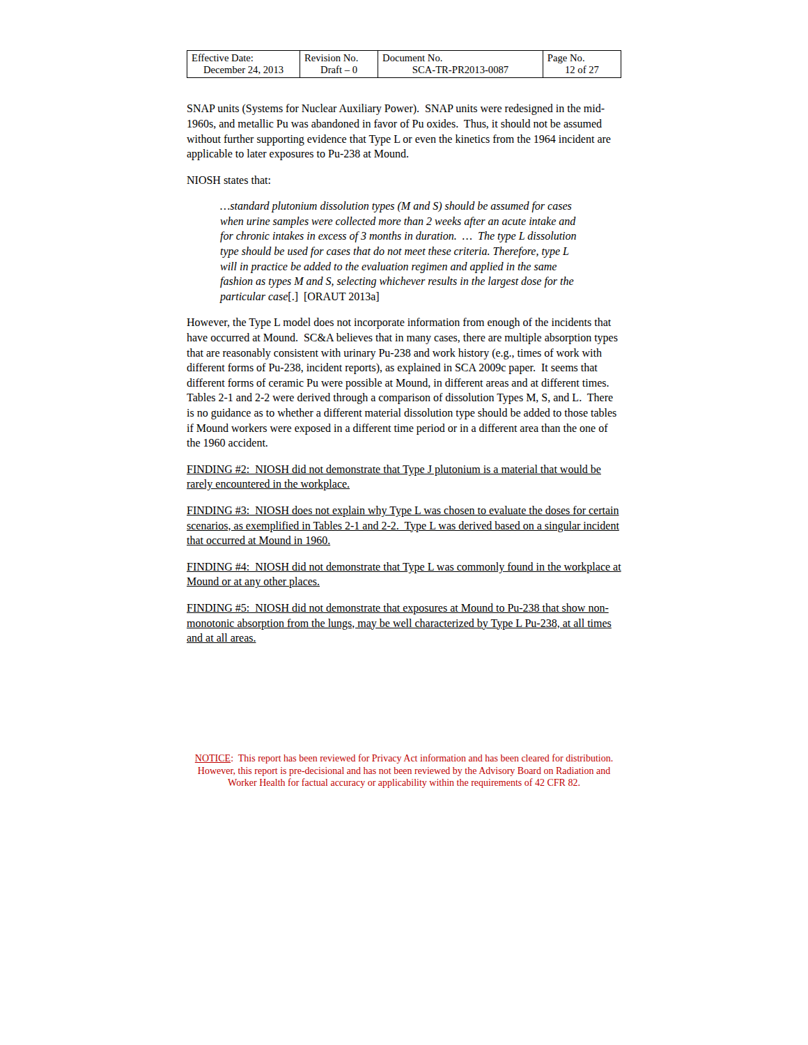| Effective Date: December 24, 2013 | Revision No. Draft – 0 | Document No. SCA-TR-PR2013-0087 | Page No. 12 of 27 |
SNAP units (Systems for Nuclear Auxiliary Power). SNAP units were redesigned in the mid-1960s, and metallic Pu was abandoned in favor of Pu oxides. Thus, it should not be assumed without further supporting evidence that Type L or even the kinetics from the 1964 incident are applicable to later exposures to Pu-238 at Mound.
NIOSH states that:
…standard plutonium dissolution types (M and S) should be assumed for cases when urine samples were collected more than 2 weeks after an acute intake and for chronic intakes in excess of 3 months in duration. … The type L dissolution type should be used for cases that do not meet these criteria. Therefore, type L will in practice be added to the evaluation regimen and applied in the same fashion as types M and S, selecting whichever results in the largest dose for the particular case[.] [ORAUT 2013a]
However, the Type L model does not incorporate information from enough of the incidents that have occurred at Mound. SC&A believes that in many cases, there are multiple absorption types that are reasonably consistent with urinary Pu-238 and work history (e.g., times of work with different forms of Pu-238, incident reports), as explained in SCA 2009c paper. It seems that different forms of ceramic Pu were possible at Mound, in different areas and at different times. Tables 2-1 and 2-2 were derived through a comparison of dissolution Types M, S, and L. There is no guidance as to whether a different material dissolution type should be added to those tables if Mound workers were exposed in a different time period or in a different area than the one of the 1960 accident.
FINDING #2: NIOSH did not demonstrate that Type J plutonium is a material that would be rarely encountered in the workplace.
FINDING #3: NIOSH does not explain why Type L was chosen to evaluate the doses for certain scenarios, as exemplified in Tables 2-1 and 2-2. Type L was derived based on a singular incident that occurred at Mound in 1960.
FINDING #4: NIOSH did not demonstrate that Type L was commonly found in the workplace at Mound or at any other places.
FINDING #5: NIOSH did not demonstrate that exposures at Mound to Pu-238 that show non-monotonic absorption from the lungs, may be well characterized by Type L Pu-238, at all times and at all areas.
NOTICE: This report has been reviewed for Privacy Act information and has been cleared for distribution.
However, this report is pre-decisional and has not been reviewed by the Advisory Board on Radiation and Worker Health for factual accuracy or applicability within the requirements of 42 CFR 82.